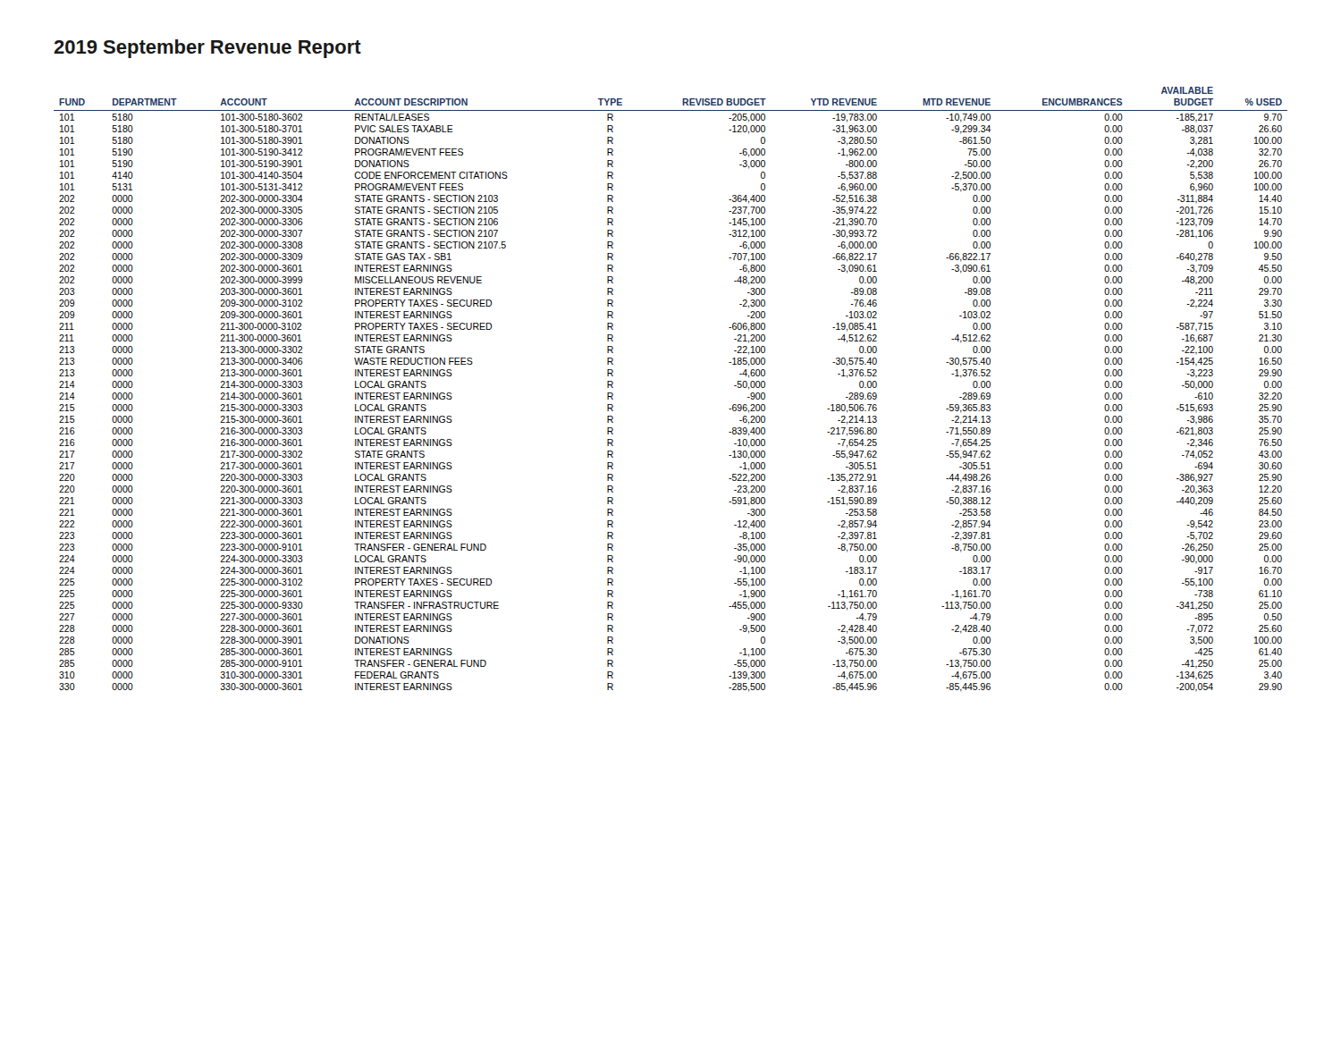2019 September Revenue Report
| | | | | | | | | | AVAILABLE | |
| --- | --- | --- | --- | --- | --- | --- | --- | --- | --- | --- |
| FUND | DEPARTMENT | ACCOUNT | ACCOUNT DESCRIPTION | TYPE | REVISED BUDGET | YTD REVENUE | MTD REVENUE | ENCUMBRANCES | BUDGET | % USED |
| 101 | 5180 | 101-300-5180-3602 | RENTAL/LEASES | R | -205,000 | -19,783.00 | -10,749.00 | 0.00 | -185,217 | 9.70 |
| 101 | 5180 | 101-300-5180-3701 | PVIC SALES TAXABLE | R | -120,000 | -31,963.00 | -9,299.34 | 0.00 | -88,037 | 26.60 |
| 101 | 5180 | 101-300-5180-3901 | DONATIONS | R | 0 | -3,280.50 | -861.50 | 0.00 | 3,281 | 100.00 |
| 101 | 5190 | 101-300-5190-3412 | PROGRAM/EVENT FEES | R | -6,000 | -1,962.00 | 75.00 | 0.00 | -4,038 | 32.70 |
| 101 | 5190 | 101-300-5190-3901 | DONATIONS | R | -3,000 | -800.00 | -50.00 | 0.00 | -2,200 | 26.70 |
| 101 | 4140 | 101-300-4140-3504 | CODE ENFORCEMENT CITATIONS | R | 0 | -5,537.88 | -2,500.00 | 0.00 | 5,538 | 100.00 |
| 101 | 5131 | 101-300-5131-3412 | PROGRAM/EVENT FEES | R | 0 | -6,960.00 | -5,370.00 | 0.00 | 6,960 | 100.00 |
| 202 | 0000 | 202-300-0000-3304 | STATE GRANTS - SECTION 2103 | R | -364,400 | -52,516.38 | 0.00 | 0.00 | -311,884 | 14.40 |
| 202 | 0000 | 202-300-0000-3305 | STATE GRANTS - SECTION 2105 | R | -237,700 | -35,974.22 | 0.00 | 0.00 | -201,726 | 15.10 |
| 202 | 0000 | 202-300-0000-3306 | STATE GRANTS - SECTION 2106 | R | -145,100 | -21,390.70 | 0.00 | 0.00 | -123,709 | 14.70 |
| 202 | 0000 | 202-300-0000-3307 | STATE GRANTS - SECTION 2107 | R | -312,100 | -30,993.72 | 0.00 | 0.00 | -281,106 | 9.90 |
| 202 | 0000 | 202-300-0000-3308 | STATE GRANTS - SECTION 2107.5 | R | -6,000 | -6,000.00 | 0.00 | 0.00 | 0 | 100.00 |
| 202 | 0000 | 202-300-0000-3309 | STATE GAS TAX - SB1 | R | -707,100 | -66,822.17 | -66,822.17 | 0.00 | -640,278 | 9.50 |
| 202 | 0000 | 202-300-0000-3601 | INTEREST EARNINGS | R | -6,800 | -3,090.61 | -3,090.61 | 0.00 | -3,709 | 45.50 |
| 202 | 0000 | 202-300-0000-3999 | MISCELLANEOUS REVENUE | R | -48,200 | 0.00 | 0.00 | 0.00 | -48,200 | 0.00 |
| 203 | 0000 | 203-300-0000-3601 | INTEREST EARNINGS | R | -300 | -89.08 | -89.08 | 0.00 | -211 | 29.70 |
| 209 | 0000 | 209-300-0000-3102 | PROPERTY TAXES - SECURED | R | -2,300 | -76.46 | 0.00 | 0.00 | -2,224 | 3.30 |
| 209 | 0000 | 209-300-0000-3601 | INTEREST EARNINGS | R | -200 | -103.02 | -103.02 | 0.00 | -97 | 51.50 |
| 211 | 0000 | 211-300-0000-3102 | PROPERTY TAXES - SECURED | R | -606,800 | -19,085.41 | 0.00 | 0.00 | -587,715 | 3.10 |
| 211 | 0000 | 211-300-0000-3601 | INTEREST EARNINGS | R | -21,200 | -4,512.62 | -4,512.62 | 0.00 | -16,687 | 21.30 |
| 213 | 0000 | 213-300-0000-3302 | STATE GRANTS | R | -22,100 | 0.00 | 0.00 | 0.00 | -22,100 | 0.00 |
| 213 | 0000 | 213-300-0000-3406 | WASTE REDUCTION FEES | R | -185,000 | -30,575.40 | -30,575.40 | 0.00 | -154,425 | 16.50 |
| 213 | 0000 | 213-300-0000-3601 | INTEREST EARNINGS | R | -4,600 | -1,376.52 | -1,376.52 | 0.00 | -3,223 | 29.90 |
| 214 | 0000 | 214-300-0000-3303 | LOCAL GRANTS | R | -50,000 | 0.00 | 0.00 | 0.00 | -50,000 | 0.00 |
| 214 | 0000 | 214-300-0000-3601 | INTEREST EARNINGS | R | -900 | -289.69 | -289.69 | 0.00 | -610 | 32.20 |
| 215 | 0000 | 215-300-0000-3303 | LOCAL GRANTS | R | -696,200 | -180,506.76 | -59,365.83 | 0.00 | -515,693 | 25.90 |
| 215 | 0000 | 215-300-0000-3601 | INTEREST EARNINGS | R | -6,200 | -2,214.13 | -2,214.13 | 0.00 | -3,986 | 35.70 |
| 216 | 0000 | 216-300-0000-3303 | LOCAL GRANTS | R | -839,400 | -217,596.80 | -71,550.89 | 0.00 | -621,803 | 25.90 |
| 216 | 0000 | 216-300-0000-3601 | INTEREST EARNINGS | R | -10,000 | -7,654.25 | -7,654.25 | 0.00 | -2,346 | 76.50 |
| 217 | 0000 | 217-300-0000-3302 | STATE GRANTS | R | -130,000 | -55,947.62 | -55,947.62 | 0.00 | -74,052 | 43.00 |
| 217 | 0000 | 217-300-0000-3601 | INTEREST EARNINGS | R | -1,000 | -305.51 | -305.51 | 0.00 | -694 | 30.60 |
| 220 | 0000 | 220-300-0000-3303 | LOCAL GRANTS | R | -522,200 | -135,272.91 | -44,498.26 | 0.00 | -386,927 | 25.90 |
| 220 | 0000 | 220-300-0000-3601 | INTEREST EARNINGS | R | -23,200 | -2,837.16 | -2,837.16 | 0.00 | -20,363 | 12.20 |
| 221 | 0000 | 221-300-0000-3303 | LOCAL GRANTS | R | -591,800 | -151,590.89 | -50,388.12 | 0.00 | -440,209 | 25.60 |
| 221 | 0000 | 221-300-0000-3601 | INTEREST EARNINGS | R | -300 | -253.58 | -253.58 | 0.00 | -46 | 84.50 |
| 222 | 0000 | 222-300-0000-3601 | INTEREST EARNINGS | R | -12,400 | -2,857.94 | -2,857.94 | 0.00 | -9,542 | 23.00 |
| 223 | 0000 | 223-300-0000-3601 | INTEREST EARNINGS | R | -8,100 | -2,397.81 | -2,397.81 | 0.00 | -5,702 | 29.60 |
| 223 | 0000 | 223-300-0000-9101 | TRANSFER - GENERAL FUND | R | -35,000 | -8,750.00 | -8,750.00 | 0.00 | -26,250 | 25.00 |
| 224 | 0000 | 224-300-0000-3303 | LOCAL GRANTS | R | -90,000 | 0.00 | 0.00 | 0.00 | -90,000 | 0.00 |
| 224 | 0000 | 224-300-0000-3601 | INTEREST EARNINGS | R | -1,100 | -183.17 | -183.17 | 0.00 | -917 | 16.70 |
| 225 | 0000 | 225-300-0000-3102 | PROPERTY TAXES - SECURED | R | -55,100 | 0.00 | 0.00 | 0.00 | -55,100 | 0.00 |
| 225 | 0000 | 225-300-0000-3601 | INTEREST EARNINGS | R | -1,900 | -1,161.70 | -1,161.70 | 0.00 | -738 | 61.10 |
| 225 | 0000 | 225-300-0000-9330 | TRANSFER - INFRASTRUCTURE | R | -455,000 | -113,750.00 | -113,750.00 | 0.00 | -341,250 | 25.00 |
| 227 | 0000 | 227-300-0000-3601 | INTEREST EARNINGS | R | -900 | -4.79 | -4.79 | 0.00 | -895 | 0.50 |
| 228 | 0000 | 228-300-0000-3601 | INTEREST EARNINGS | R | -9,500 | -2,428.40 | -2,428.40 | 0.00 | -7,072 | 25.60 |
| 228 | 0000 | 228-300-0000-3901 | DONATIONS | R | 0 | -3,500.00 | 0.00 | 0.00 | 3,500 | 100.00 |
| 285 | 0000 | 285-300-0000-3601 | INTEREST EARNINGS | R | -1,100 | -675.30 | -675.30 | 0.00 | -425 | 61.40 |
| 285 | 0000 | 285-300-0000-9101 | TRANSFER - GENERAL FUND | R | -55,000 | -13,750.00 | -13,750.00 | 0.00 | -41,250 | 25.00 |
| 310 | 0000 | 310-300-0000-3301 | FEDERAL GRANTS | R | -139,300 | -4,675.00 | -4,675.00 | 0.00 | -134,625 | 3.40 |
| 330 | 0000 | 330-300-0000-3601 | INTEREST EARNINGS | R | -285,500 | -85,445.96 | -85,445.96 | 0.00 | -200,054 | 29.90 |